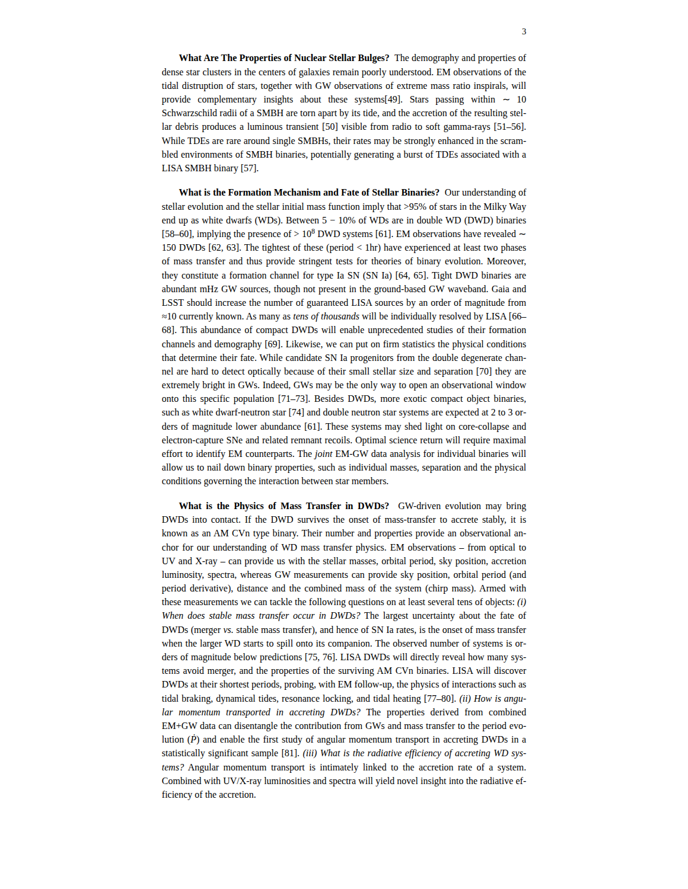3
What Are The Properties of Nuclear Stellar Bulges? The demography and properties of dense star clusters in the centers of galaxies remain poorly understood. EM observations of the tidal distruption of stars, together with GW observations of extreme mass ratio inspirals, will provide complementary insights about these systems[49]. Stars passing within ∼ 10 Schwarzschild radii of a SMBH are torn apart by its tide, and the accretion of the resulting stellar debris produces a luminous transient [50] visible from radio to soft gamma-rays [51–56]. While TDEs are rare around single SMBHs, their rates may be strongly enhanced in the scrambled environments of SMBH binaries, potentially generating a burst of TDEs associated with a LISA SMBH binary [57].
What is the Formation Mechanism and Fate of Stellar Binaries? Our understanding of stellar evolution and the stellar initial mass function imply that >95% of stars in the Milky Way end up as white dwarfs (WDs). Between 5 − 10% of WDs are in double WD (DWD) binaries [58–60], implying the presence of > 108 DWD systems [61]. EM observations have revealed ∼ 150 DWDs [62, 63]. The tightest of these (period < 1hr) have experienced at least two phases of mass transfer and thus provide stringent tests for theories of binary evolution. Moreover, they constitute a formation channel for type Ia SN (SN Ia) [64, 65]. Tight DWD binaries are abundant mHz GW sources, though not present in the ground-based GW waveband. Gaia and LSST should increase the number of guaranteed LISA sources by an order of magnitude from ≈10 currently known. As many as tens of thousands will be individually resolved by LISA [66–68]. This abundance of compact DWDs will enable unprecedented studies of their formation channels and demography [69]. Likewise, we can put on firm statistics the physical conditions that determine their fate. While candidate SN Ia progenitors from the double degenerate channel are hard to detect optically because of their small stellar size and separation [70] they are extremely bright in GWs. Indeed, GWs may be the only way to open an observational window onto this specific population [71–73]. Besides DWDs, more exotic compact object binaries, such as white dwarf-neutron star [74] and double neutron star systems are expected at 2 to 3 orders of magnitude lower abundance [61]. These systems may shed light on core-collapse and electron-capture SNe and related remnant recoils. Optimal science return will require maximal effort to identify EM counterparts. The joint EM-GW data analysis for individual binaries will allow us to nail down binary properties, such as individual masses, separation and the physical conditions governing the interaction between star members.
What is the Physics of Mass Transfer in DWDs? GW-driven evolution may bring DWDs into contact. If the DWD survives the onset of mass-transfer to accrete stably, it is known as an AM CVn type binary. Their number and properties provide an observational anchor for our understanding of WD mass transfer physics. EM observations – from optical to UV and X-ray – can provide us with the stellar masses, orbital period, sky position, accretion luminosity, spectra, whereas GW measurements can provide sky position, orbital period (and period derivative), distance and the combined mass of the system (chirp mass). Armed with these measurements we can tackle the following questions on at least several tens of objects: (i) When does stable mass transfer occur in DWDs? The largest uncertainty about the fate of DWDs (merger vs. stable mass transfer), and hence of SN Ia rates, is the onset of mass transfer when the larger WD starts to spill onto its companion. The observed number of systems is orders of magnitude below predictions [75, 76]. LISA DWDs will directly reveal how many systems avoid merger, and the properties of the surviving AM CVn binaries. LISA will discover DWDs at their shortest periods, probing, with EM follow-up, the physics of interactions such as tidal braking, dynamical tides, resonance locking, and tidal heating [77–80]. (ii) How is angular momentum transported in accreting DWDs? The properties derived from combined EM+GW data can disentangle the contribution from GWs and mass transfer to the period evolution (Ṗ) and enable the first study of angular momentum transport in accreting DWDs in a statistically significant sample [81]. (iii) What is the radiative efficiency of accreting WD systems? Angular momentum transport is intimately linked to the accretion rate of a system. Combined with UV/X-ray luminosities and spectra will yield novel insight into the radiative efficiency of the accretion.